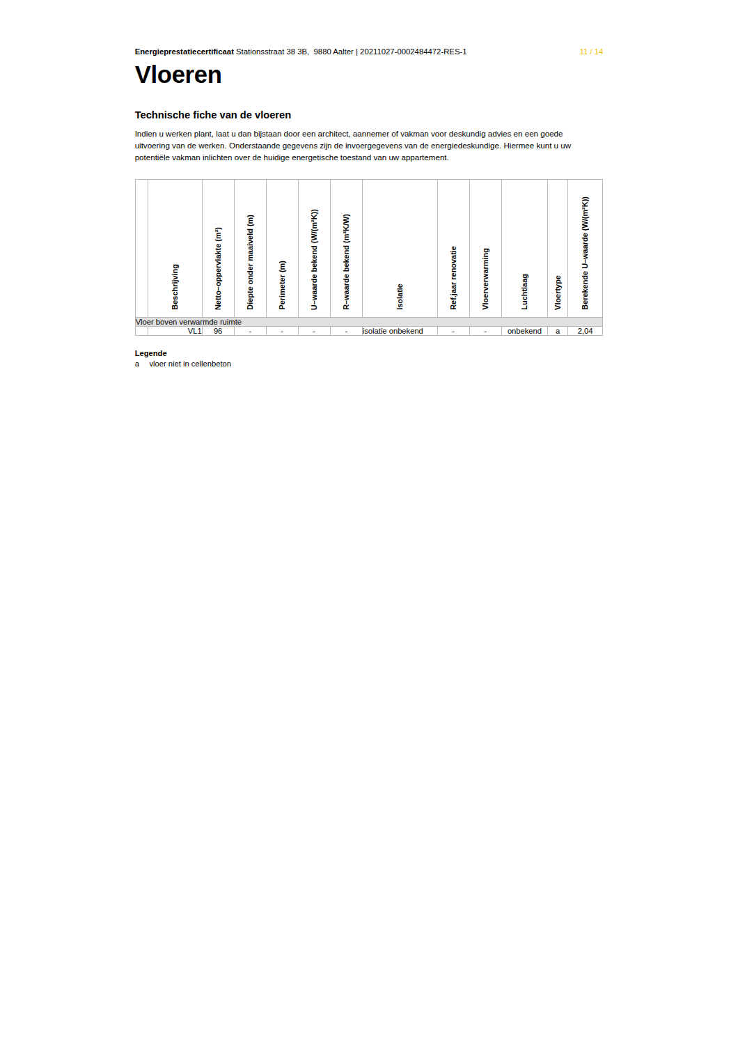Energieprestatiecertificaat Stationsstraat 38 3B, 9880 Aalter | 20211027-0002484472-RES-1
11 / 14
Vloeren
Technische fiche van de vloeren
Indien u werken plant, laat u dan bijstaan door een architect, aannemer of vakman voor deskundig advies en een goede uitvoering van de werken. Onderstaande gegevens zijn de invoergegevens van de energiedeskundige. Hiermee kunt u uw potentiële vakman inlichten over de huidige energetische toestand van uw appartement.
| | Beschrijving | Netto–oppervlakte (m²) | Diepte onder maaiveld (m) | Perimeter (m) | U–waarde bekend (W/(m²K)) | R–waarde bekend (m²K/W) | Isolatie | Ref.jaar renovatie | Vloerverwarming | Luchtlaag | Vloertype | Berekende U–waarde (W/(m²K)) |
| --- | --- | --- | --- | --- | --- | --- | --- | --- | --- | --- | --- | --- |
| Vloer boven verwarmde ruimte |
| | VL1 | 96 | - | - | - | - | isolatie onbekend | - | - | onbekend | a | 2,04 |
Legende
a vloer niet in cellenbeton